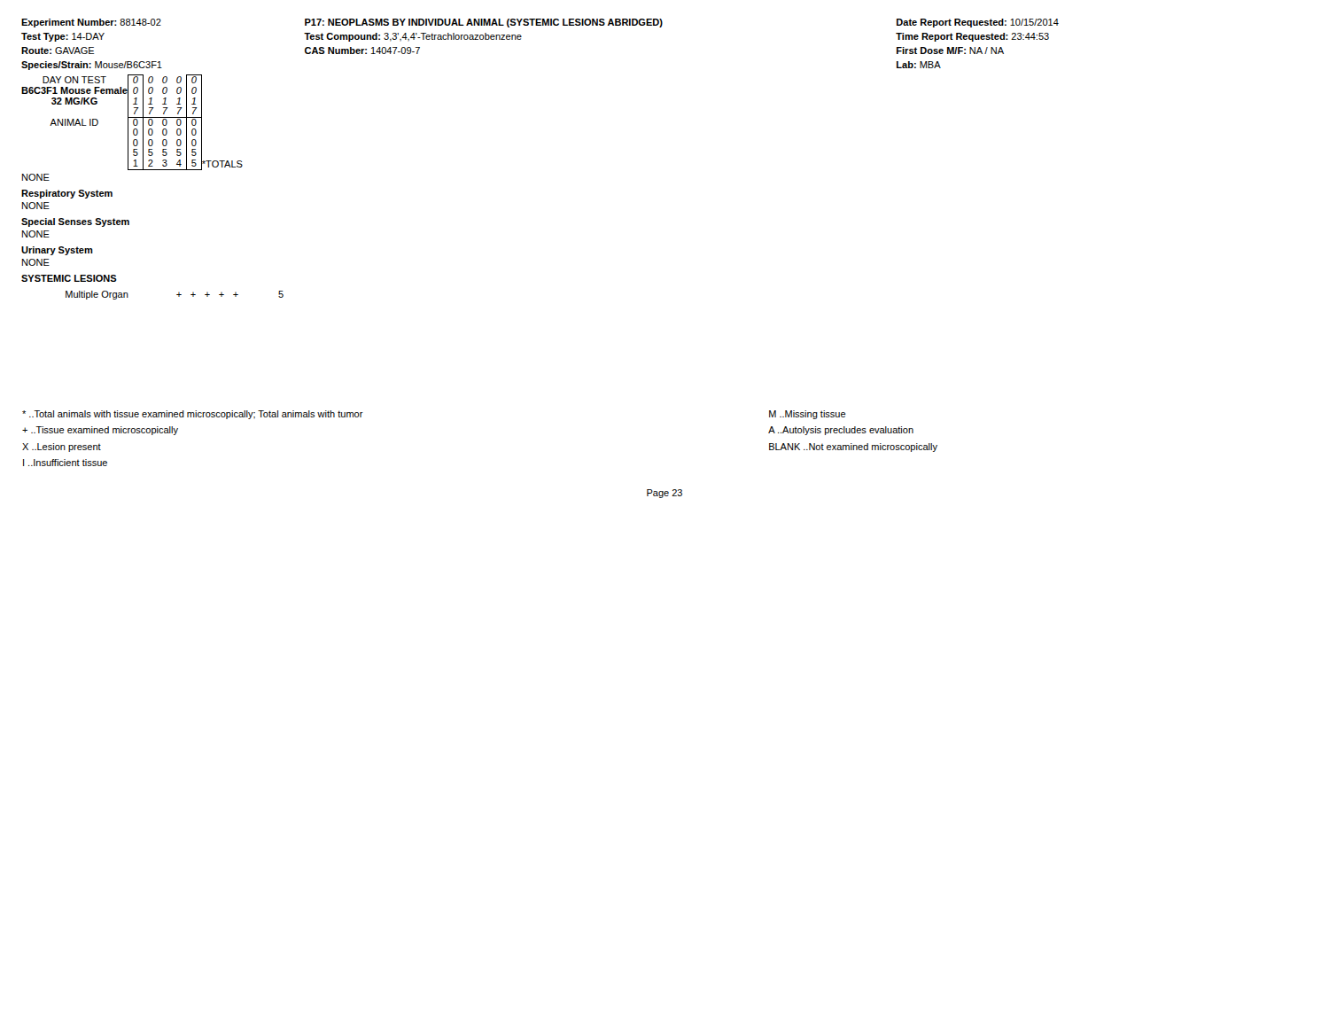| Experiment Number: 88148-02 | P17: NEOPLASMS BY INDIVIDUAL ANIMAL (SYSTEMIC LESIONS ABRIDGED) | Date Report Requested: 10/15/2014 |
| Test Type: 14-DAY | Test Compound: 3,3',4,4'-Tetrachloroazobenzene | Time Report Requested: 23:44:53 |
| Route: GAVAGE | CAS Number: 14047-09-7 | First Dose M/F: NA / NA |
| Species/Strain: Mouse/B6C3F1 | | Lab: MBA |
| DAY ON TEST | 0 | 0 | 0 | 0 | 0 | |
| B6C3F1 Mouse Female | 0 | 0 | 0 | 0 | 0 | |
| 32 MG/KG | 1 | 1 | 1 | 1 | 1 | |
| | 7 | 7 | 7 | 7 | 7 | |
| ANIMAL ID | 0 | 0 | 0 | 0 | 0 | |
| | 0 | 0 | 0 | 0 | 0 | |
| | 0 | 0 | 0 | 0 | 0 | |
| | 5 | 5 | 5 | 5 | 5 | |
| | 1 | 2 | 3 | 4 | 5 | *TOTALS |
NONE
Respiratory System
NONE
Special Senses System
NONE
Urinary System
NONE
SYSTEMIC LESIONS
| Multiple Organ | + | + | + | + | + | | 5 |
| * ..Total animals with tissue examined microscopically; Total animals with tumor | M ..Missing tissue |
| + ..Tissue examined microscopically | A ..Autolysis precludes evaluation |
| X ..Lesion present | BLANK ..Not examined microscopically |
| I ..Insufficient tissue | |
Page 23